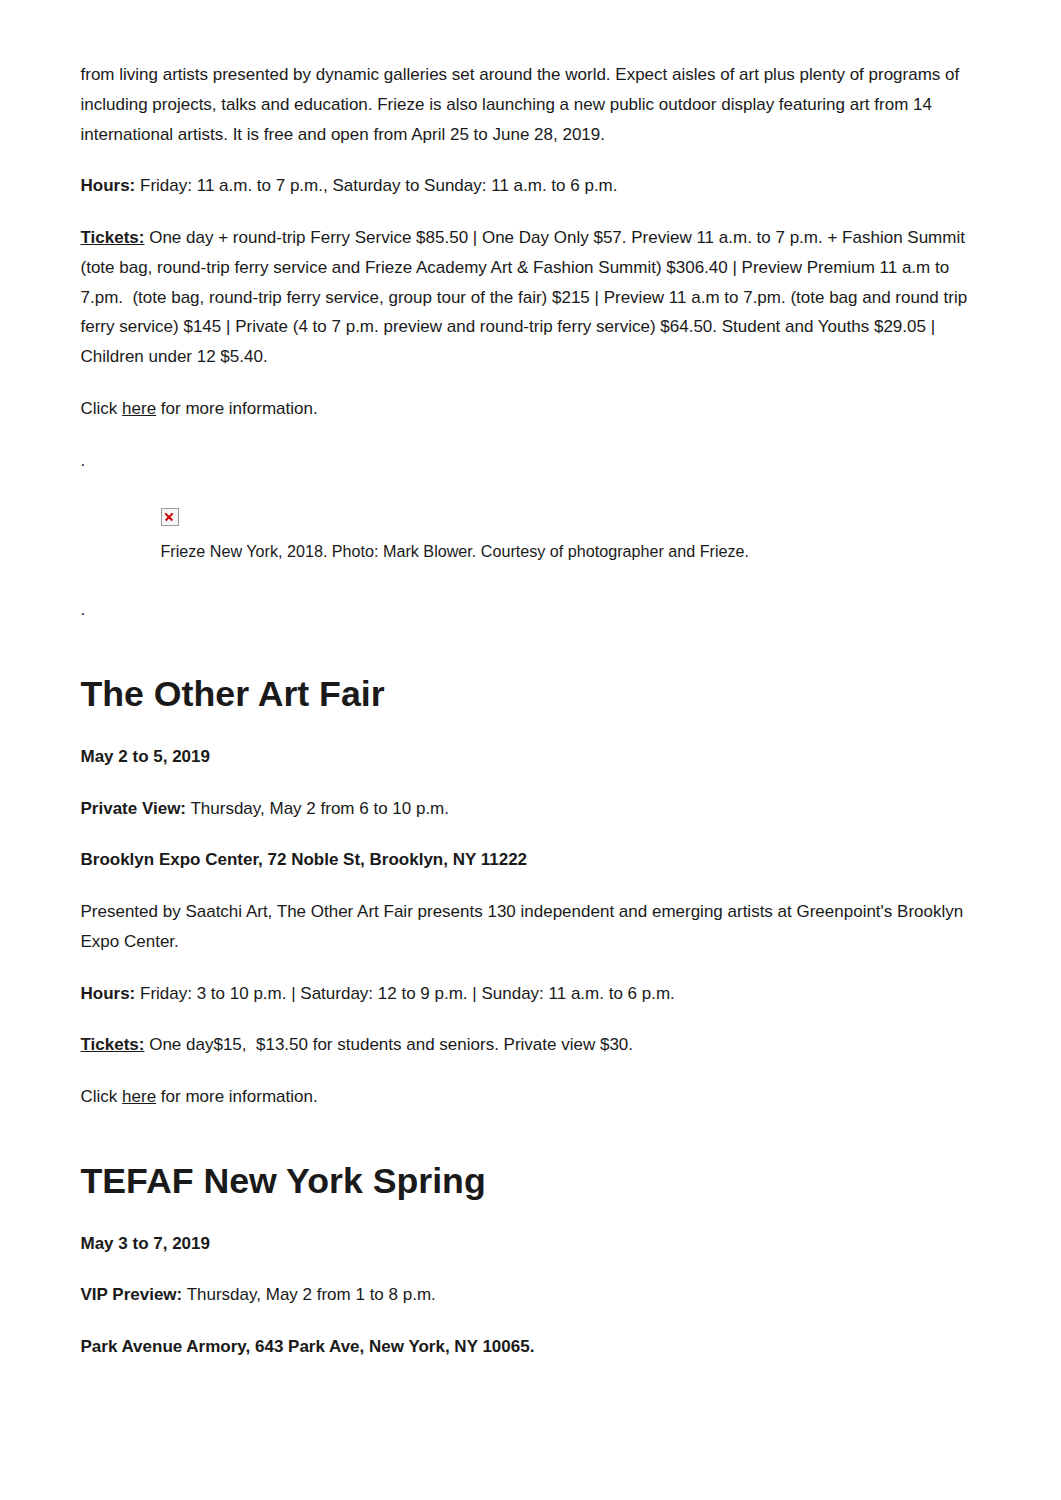from living artists presented by dynamic galleries set around the world. Expect aisles of art plus plenty of programs of including projects, talks and education. Frieze is also launching a new public outdoor display featuring art from 14 international artists. It is free and open from April 25 to June 28, 2019.
Hours: Friday: 11 a.m. to 7 p.m., Saturday to Sunday: 11 a.m. to 6 p.m.
Tickets: One day + round-trip Ferry Service $85.50 | One Day Only $57. Preview 11 a.m. to 7 p.m. + Fashion Summit (tote bag, round-trip ferry service and Frieze Academy Art & Fashion Summit) $306.40 | Preview Premium 11 a.m to 7.pm. (tote bag, round-trip ferry service, group tour of the fair) $215 | Preview 11 a.m to 7.pm. (tote bag and round trip ferry service) $145 | Private (4 to 7 p.m. preview and round-trip ferry service) $64.50. Student and Youths $29.05 | Children under 12 $5.40.
Click here for more information.
.
Frieze New York, 2018. Photo: Mark Blower. Courtesy of photographer and Frieze.
.
The Other Art Fair
May 2 to 5, 2019
Private View: Thursday, May 2 from 6 to 10 p.m.
Brooklyn Expo Center, 72 Noble St, Brooklyn, NY 11222
Presented by Saatchi Art, The Other Art Fair presents 130 independent and emerging artists at Greenpoint's Brooklyn Expo Center.
Hours: Friday: 3 to 10 p.m. | Saturday: 12 to 9 p.m. | Sunday: 11 a.m. to 6 p.m.
Tickets: One day$15, $13.50 for students and seniors. Private view $30.
Click here for more information.
TEFAF New York Spring
May 3 to 7, 2019
VIP Preview: Thursday, May 2 from 1 to 8 p.m.
Park Avenue Armory, 643 Park Ave, New York, NY 10065.